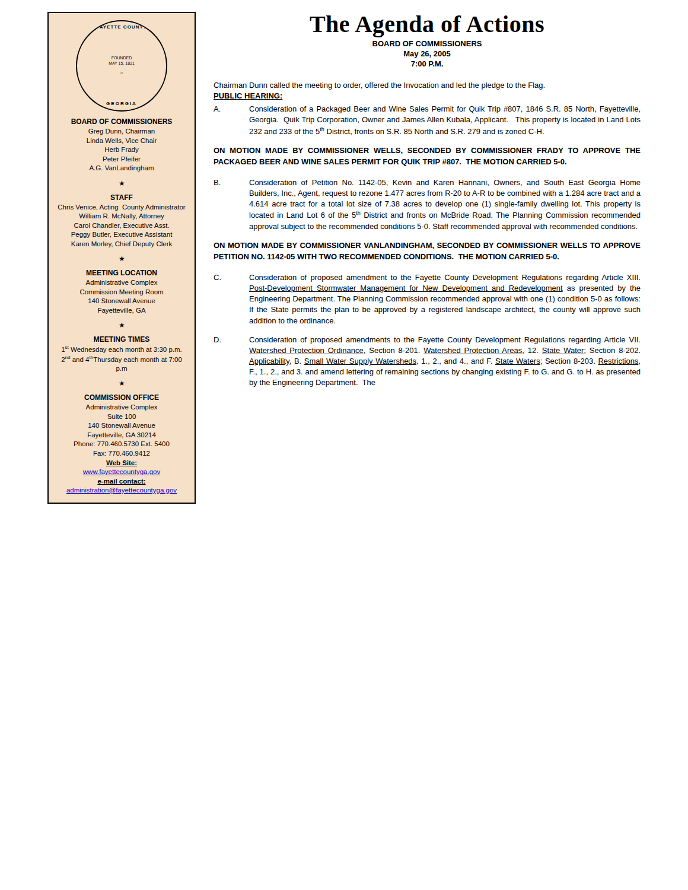FAYETTE COUNTY
FOUNDED
MAY 15, 1821
⌂
GEORGIA
Board of Commissioners
Greg Dunn, Chairman
Linda Wells, Vice Chair
Herb Frady
Peter Pfeifer
A.G. VanLandingham
★
Staff
Chris Venice, Acting County Administrator
William R. McNally, Attorney
Carol Chandler, Executive Asst.
Peggy Butler, Executive Assistant
Karen Morley, Chief Deputy Clerk
★
Meeting Location
Administrative Complex
Commission Meeting Room
140 Stonewall Avenue
Fayetteville, GA
★
Meeting Times
1st Wednesday each month at 3:30 p.m.
2nd and 4thThursday each month at 7:00 p.m
★
Commission Office
Administrative Complex
Suite 100
140 Stonewall Avenue
Fayetteville, GA 30214
Phone: 770.460.5730 Ext. 5400
Fax: 770.460.9412
Web Site:
www.fayettecountyga.gov
e-mail contact:
administration@fayettecountyga.gov
The Agenda of Actions
BOARD OF COMMISSIONERS
May 26, 2005
7:00 P.M.
Chairman Dunn called the meeting to order, offered the Invocation and led the pledge to the Flag.
PUBLIC HEARING:
A.
Consideration of a Packaged Beer and Wine Sales Permit for Quik Trip #807, 1846 S.R. 85 North, Fayetteville, Georgia. Quik Trip Corporation, Owner and James Allen Kubala, Applicant. This property is located in Land Lots 232 and 233 of the 5th District, fronts on S.R. 85 North and S.R. 279 and is zoned C-H.
On motion made by Commissioner Wells, seconded by Commissioner Frady to approve the packaged beer and wine sales permit for Quik Trip #807. The motion carried 5-0.
B.
Consideration of Petition No. 1142-05, Kevin and Karen Hannani, Owners, and South East Georgia Home Builders, Inc., Agent, request to rezone 1.477 acres from R-20 to A-R to be combined with a 1.284 acre tract and a 4.614 acre tract for a total lot size of 7.38 acres to develop one (1) single-family dwelling lot. This property is located in Land Lot 6 of the 5th District and fronts on McBride Road. The Planning Commission recommended approval subject to the recommended conditions 5-0. Staff recommended approval with recommended conditions.
On motion made by Commissioner VanLandingham, seconded by Commissioner Wells to approve Petition No. 1142-05 with two recommended conditions. The motion carried 5-0.
C.
Consideration of proposed amendment to the Fayette County Development Regulations regarding Article XIII. Post-Development Stormwater Management for New Development and Redevelopment as presented by the Engineering Department. The Planning Commission recommended approval with one (1) condition 5-0 as follows: If the State permits the plan to be approved by a registered landscape architect, the county will approve such addition to the ordinance.
D.
Consideration of proposed amendments to the Fayette County Development Regulations regarding Article VII. Watershed Protection Ordinance, Section 8-201. Watershed Protection Areas, 12. State Water; Section 8-202. Applicability, B. Small Water Supply Watersheds, 1., 2., and 4., and F. State Waters; Section 8-203. Restrictions, F., 1., 2., and 3. and amend lettering of remaining sections by changing existing F. to G. and G. to H. as presented by the Engineering Department. The